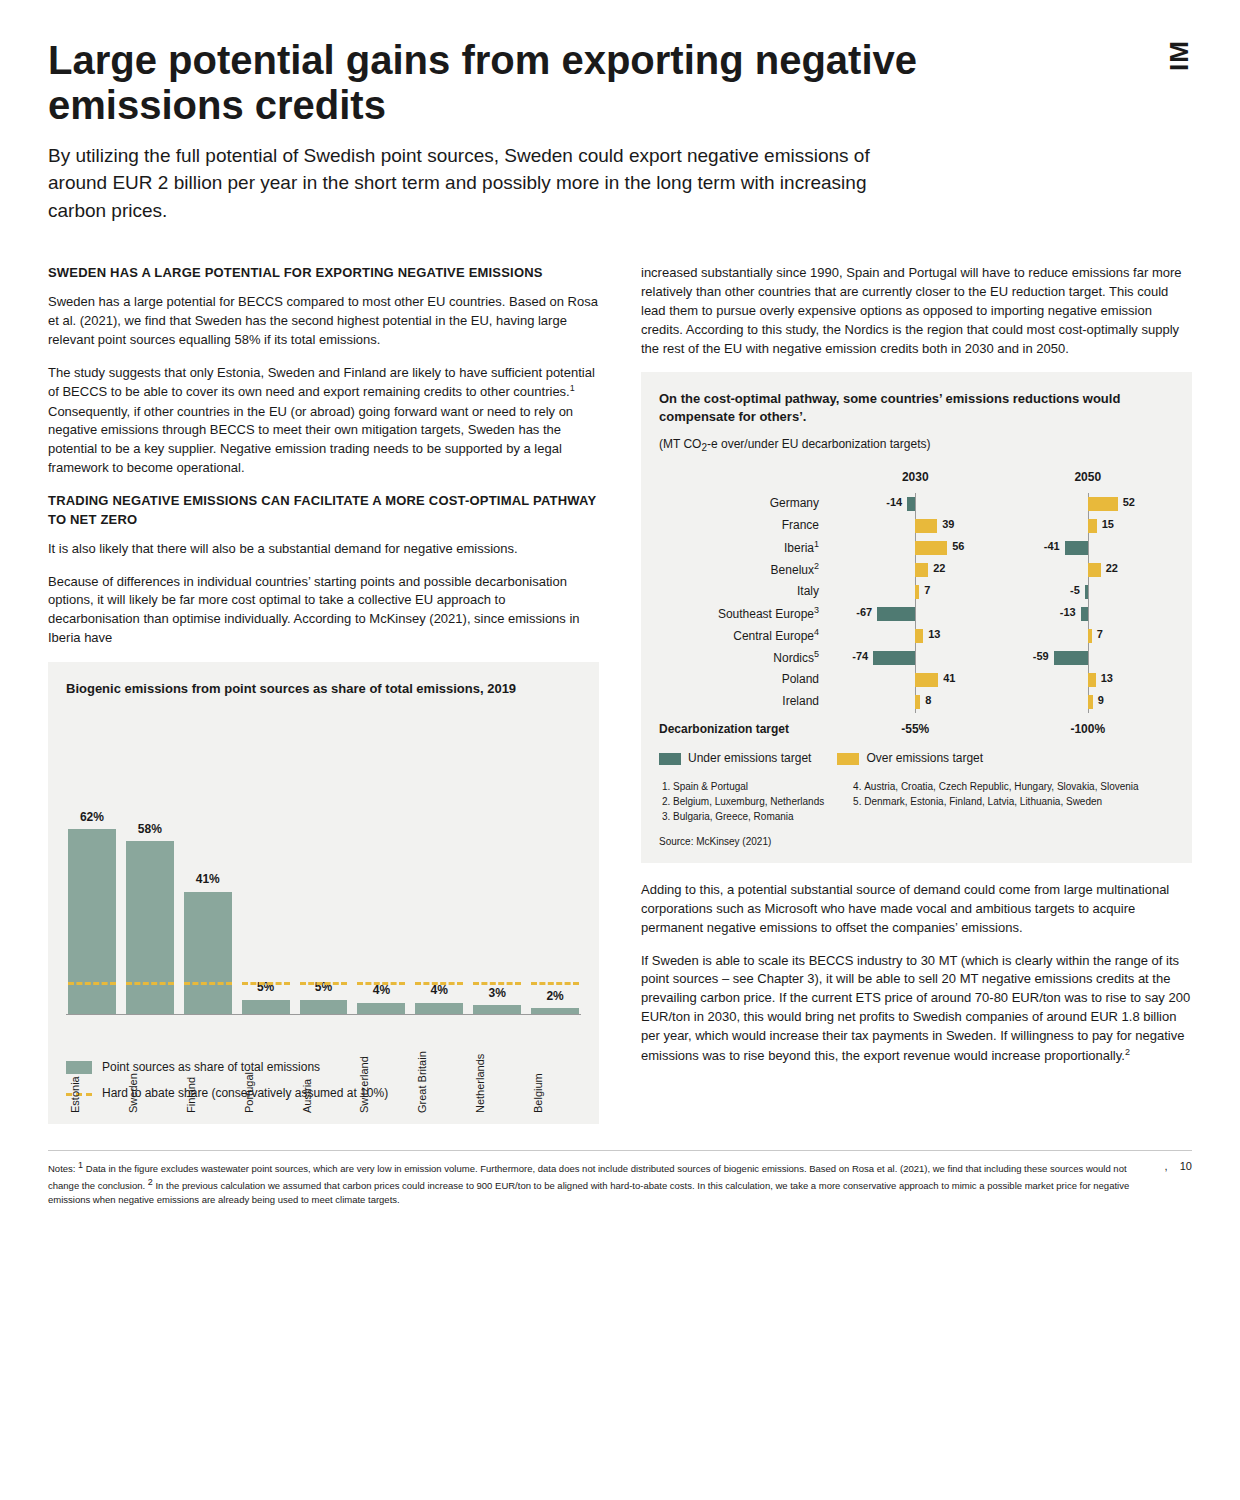IM
Large potential gains from exporting negative emissions credits
By utilizing the full potential of Swedish point sources, Sweden could export negative emissions of around EUR 2 billion per year in the short term and possibly more in the long term with increasing carbon prices.
Sweden has a large potential for exporting negative emissions
Sweden has a large potential for BECCS compared to most other EU countries. Based on Rosa et al. (2021), we find that Sweden has the second highest potential in the EU, having large relevant point sources equalling 58% if its total emissions.
The study suggests that only Estonia, Sweden and Finland are likely to have sufficient potential of BECCS to be able to cover its own need and export remaining credits to other countries.1 Consequently, if other countries in the EU (or abroad) going forward want or need to rely on negative emissions through BECCS to meet their own mitigation targets, Sweden has the potential to be a key supplier. Negative emission trading needs to be supported by a legal framework to become operational.
Trading negative emissions can facilitate a more cost-optimal pathway to net zero
It is also likely that there will also be a substantial demand for negative emissions.
Because of differences in individual countries’ starting points and possible decarbonisation options, it will likely be far more cost optimal to take a collective EU approach to decarbonisation than optimise individually. According to McKinsey (2021), since emissions in Iberia have
Biogenic emissions from point sources as share of total emissions, 2019
62%
58%
41%
5%
5%
4%
4%
3%
2%
Estonia Sweden Finland Portugal Austria Switzerland Great Britain Netherlands Belgium
Point sources as share of total emissions
Hard to abate share (conservatively assumed at 10%)
increased substantially since 1990, Spain and Portugal will have to reduce emissions far more relatively than other countries that are currently closer to the EU reduction target. This could lead them to pursue overly expensive options as opposed to importing negative emission credits. According to this study, the Nordics is the region that could most cost-optimally supply the rest of the EU with negative emission credits both in 2030 and in 2050.
On the cost-optimal pathway, some countries’ emissions reductions would compensate for others’.
(MT CO2-e over/under EU decarbonization targets)
2030
2050
Germany
-14
52
France
39
15
Iberia1
56
-41
Benelux2
22
22
Italy
7
-5
Southeast Europe3
-67
-13
Central Europe4
13
7
Nordics5
-74
-59
Poland
41
13
Ireland
8
9
Decarbonization target
-55%
-100%
Under emissions target
Over emissions target
Spain & Portugal
Belgium, Luxemburg, Netherlands
Bulgaria, Greece, Romania
Austria, Croatia, Czech Republic, Hungary, Slovakia, Slovenia
Denmark, Estonia, Finland, Latvia, Lithuania, Sweden
Source: McKinsey (2021)
Adding to this, a potential substantial source of demand could come from large multinational corporations such as Microsoft who have made vocal and ambitious targets to acquire permanent negative emissions to offset the companies’ emissions.
If Sweden is able to scale its BECCS industry to 30 MT (which is clearly within the range of its point sources – see Chapter 3), it will be able to sell 20 MT negative emissions credits at the prevailing carbon price. If the current ETS price of around 70-80 EUR/ton was to rise to say 200 EUR/ton in 2030, this would bring net profits to Swedish companies of around EUR 1.8 billion per year, which would increase their tax payments in Sweden. If willingness to pay for negative emissions was to rise beyond this, the export revenue would increase proportionally.2
Notes: 1 Data in the figure excludes wastewater point sources, which are very low in emission volume. Furthermore, data does not include distributed sources of biogenic emissions. Based on Rosa et al. (2021), we find that including these sources would not change the conclusion. 2 In the previous calculation we assumed that carbon prices could increase to 900 EUR/ton to be aligned with hard-to-abate costs. In this calculation, we take a more conservative approach to mimic a possible market price for negative emissions when negative emissions are already being used to meet climate targets.
, 10